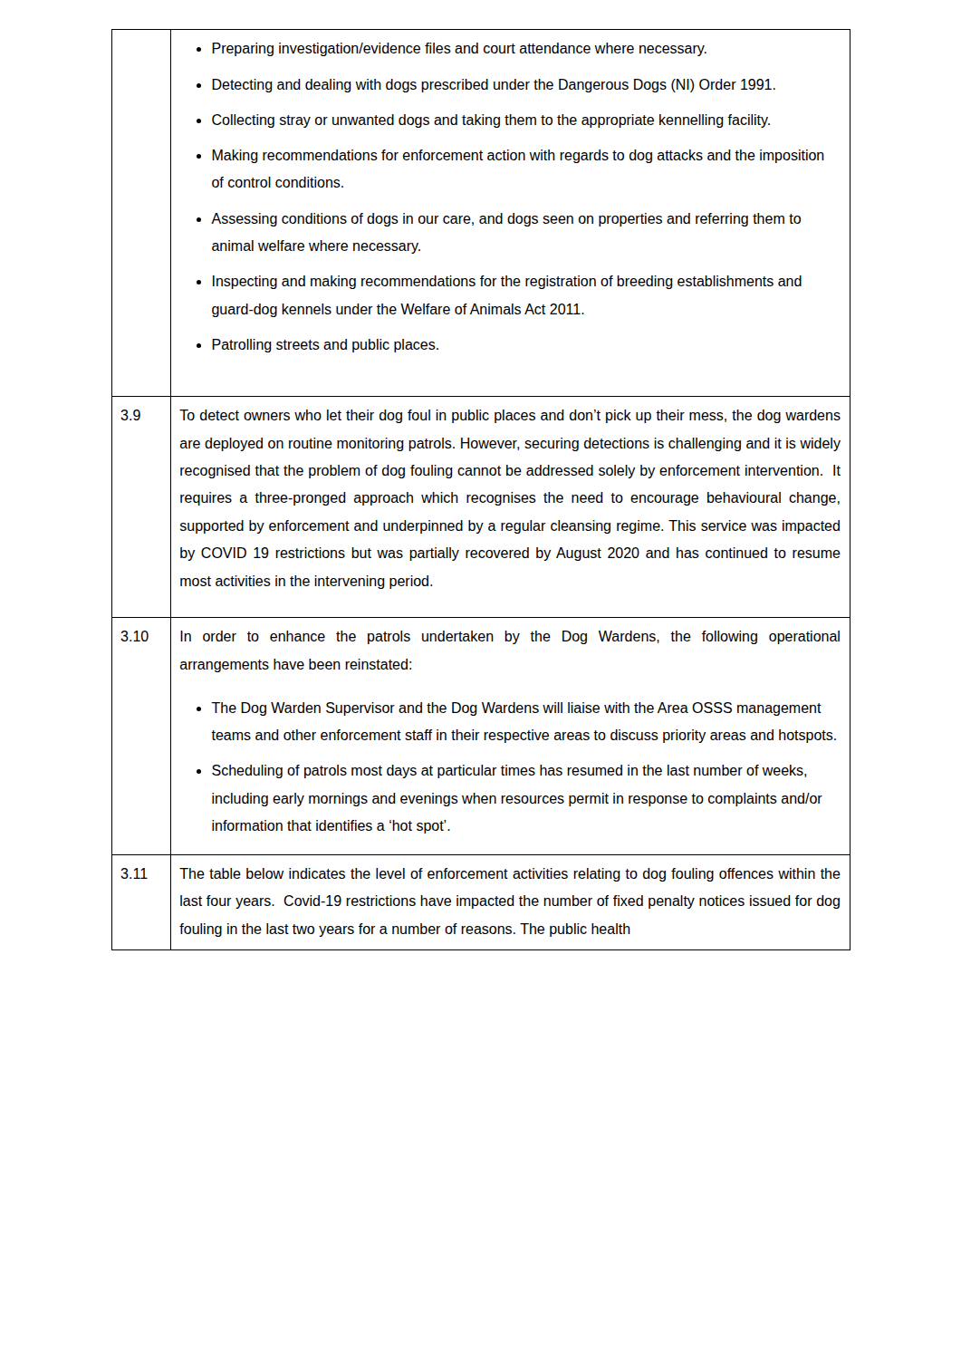| | Preparing investigation/evidence files and court attendance where necessary. Detecting and dealing with dogs prescribed under the Dangerous Dogs (NI) Order 1991. Collecting stray or unwanted dogs and taking them to the appropriate kennelling facility. Making recommendations for enforcement action with regards to dog attacks and the imposition of control conditions. Assessing conditions of dogs in our care, and dogs seen on properties and referring them to animal welfare where necessary. Inspecting and making recommendations for the registration of breeding establishments and guard-dog kennels under the Welfare of Animals Act 2011. Patrolling streets and public places. |
| 3.9 | To detect owners who let their dog foul in public places and don’t pick up their mess, the dog wardens are deployed on routine monitoring patrols. However, securing detections is challenging and it is widely recognised that the problem of dog fouling cannot be addressed solely by enforcement intervention. It requires a three-pronged approach which recognises the need to encourage behavioural change, supported by enforcement and underpinned by a regular cleansing regime. This service was impacted by COVID 19 restrictions but was partially recovered by August 2020 and has continued to resume most activities in the intervening period. |
| 3.10 | In order to enhance the patrols undertaken by the Dog Wardens, the following operational arrangements have been reinstated: The Dog Warden Supervisor and the Dog Wardens will liaise with the Area OSSS management teams and other enforcement staff in their respective areas to discuss priority areas and hotspots. Scheduling of patrols most days at particular times has resumed in the last number of weeks, including early mornings and evenings when resources permit in response to complaints and/or information that identifies a ‘hot spot’. |
| 3.11 | The table below indicates the level of enforcement activities relating to dog fouling offences within the last four years. Covid-19 restrictions have impacted the number of fixed penalty notices issued for dog fouling in the last two years for a number of reasons. The public health |